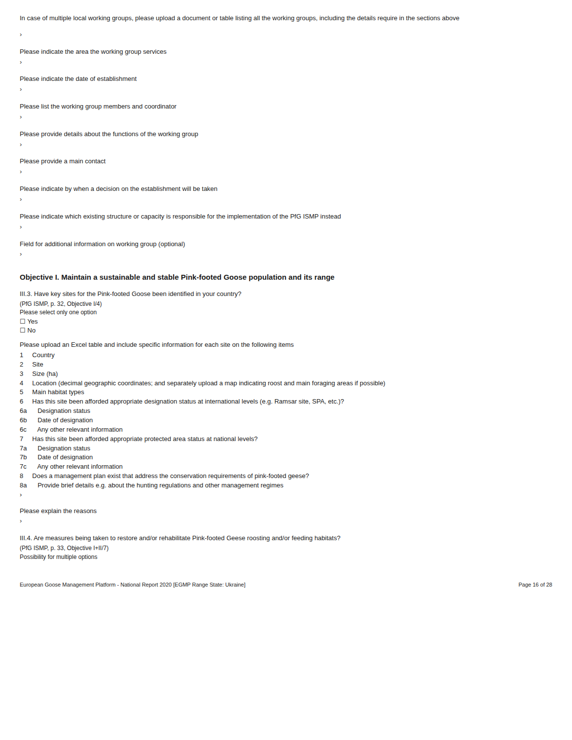In case of multiple local working groups, please upload a document or table listing all the working groups, including the details require in the sections above
›
Please indicate the area the working group services
›
Please indicate the date of establishment
›
Please list the working group members and coordinator
›
Please provide details about the functions of the working group
›
Please provide a main contact
›
Please indicate by when a decision on the establishment will be taken
›
Please indicate which existing structure or capacity is responsible for the implementation of the PfG ISMP instead
›
Field for additional information on working group (optional)
›
Objective I. Maintain a sustainable and stable Pink-footed Goose population and its range
III.3. Have key sites for the Pink-footed Goose been identified in your country?
(PfG ISMP, p. 32, Objective I/4)
Please select only one option
☐ Yes
☐ No
Please upload an Excel table and include specific information for each site on the following items
1 Country
2 Site
3 Size (ha)
4 Location (decimal geographic coordinates; and separately upload a map indicating roost and main foraging areas if possible)
5 Main habitat types
6 Has this site been afforded appropriate designation status at international levels (e.g. Ramsar site, SPA, etc.)?
6a Designation status
6b Date of designation
6c Any other relevant information
7 Has this site been afforded appropriate protected area status at national levels?
7a Designation status
7b Date of designation
7c Any other relevant information
8 Does a management plan exist that address the conservation requirements of pink-footed geese?
8a Provide brief details e.g. about the hunting regulations and other management regimes
›
Please explain the reasons
›
III.4. Are measures being taken to restore and/or rehabilitate Pink-footed Geese roosting and/or feeding habitats?
(PfG ISMP, p. 33, Objective I+II/7)
Possibility for multiple options
European Goose Management Platform - National Report 2020 [EGMP Range State: Ukraine]
Page 16 of 28